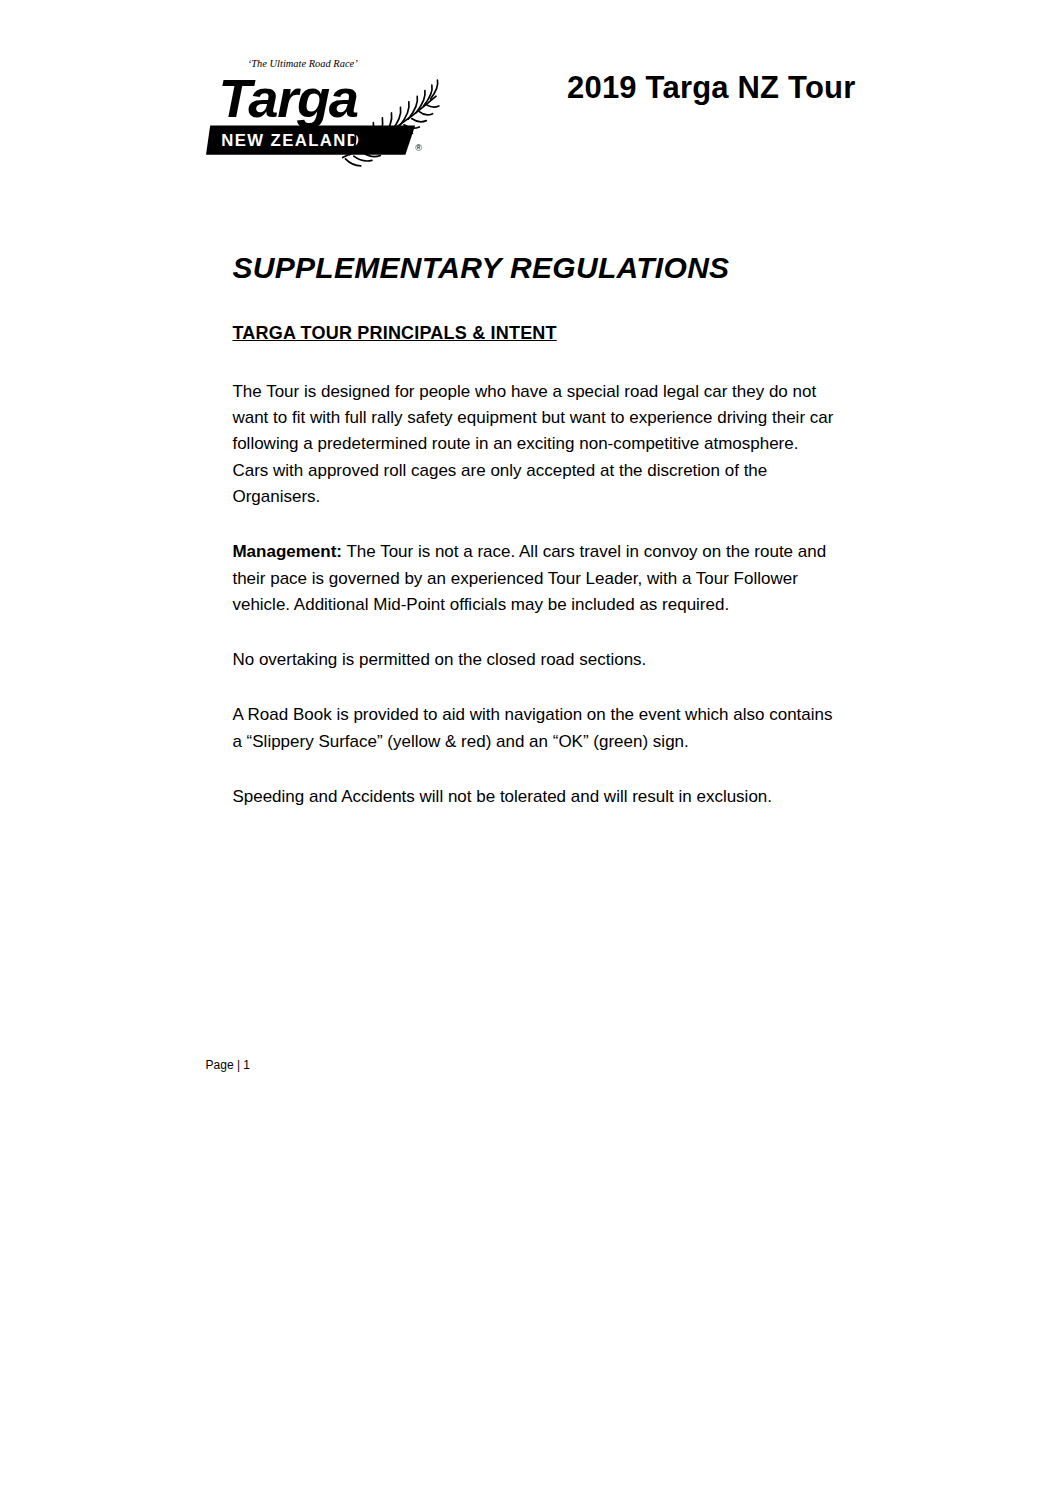Targa New Zealand ‘The Ultimate Road Race’ Targa NEW ZEALAND ®
2019 Targa NZ Tour
SUPPLEMENTARY REGULATIONS
TARGA TOUR PRINCIPALS & INTENT
The Tour is designed for people who have a special road legal car they do not want to fit with full rally safety equipment but want to experience driving their car following a predetermined route in an exciting non-competitive atmosphere. Cars with approved roll cages are only accepted at the discretion of the Organisers.
Management: The Tour is not a race. All cars travel in convoy on the route and their pace is governed by an experienced Tour Leader, with a Tour Follower vehicle. Additional Mid-Point officials may be included as required.
No overtaking is permitted on the closed road sections.
A Road Book is provided to aid with navigation on the event which also contains a “Slippery Surface” (yellow & red) and an “OK” (green) sign.
Speeding and Accidents will not be tolerated and will result in exclusion.
Page | 1